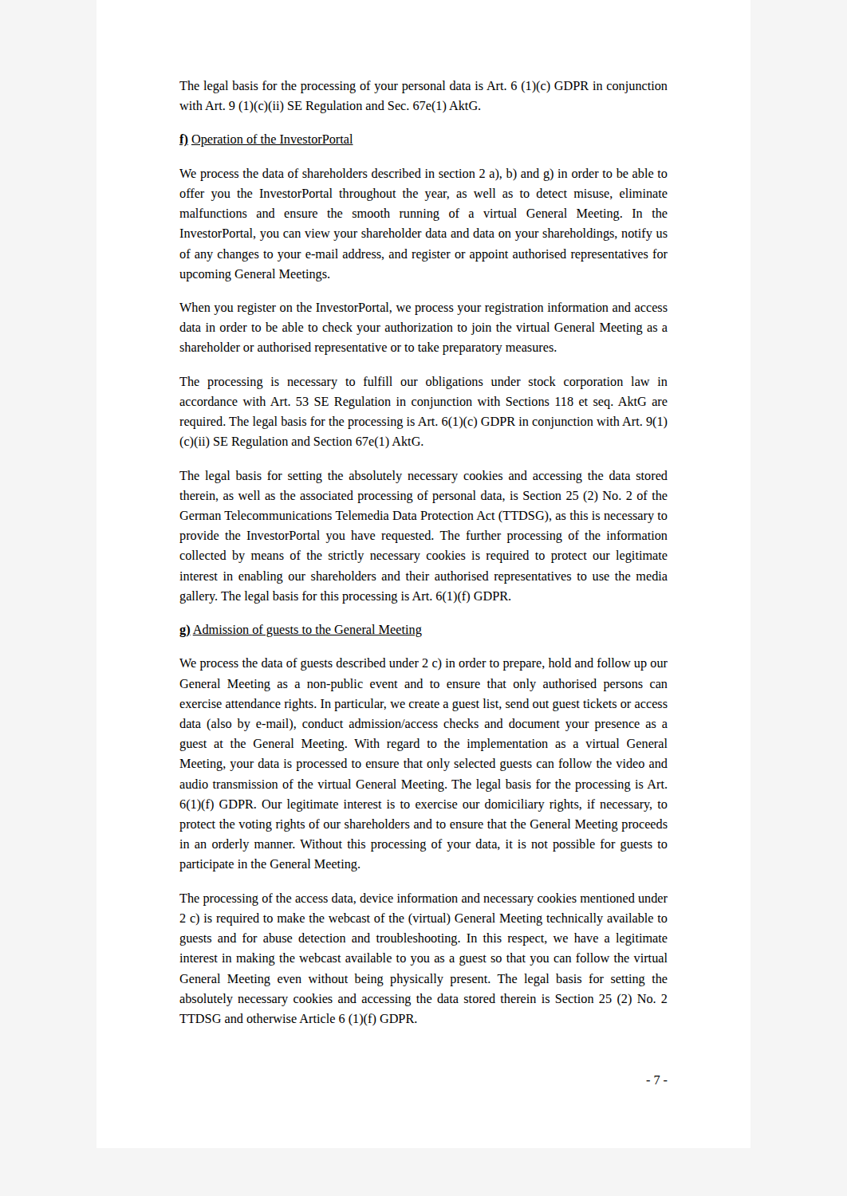The legal basis for the processing of your personal data is Art. 6 (1)(c) GDPR in conjunction with Art. 9 (1)(c)(ii) SE Regulation and Sec. 67e(1) AktG.
f) Operation of the InvestorPortal
We process the data of shareholders described in section 2 a), b) and g) in order to be able to offer you the InvestorPortal throughout the year, as well as to detect misuse, eliminate malfunctions and ensure the smooth running of a virtual General Meeting. In the InvestorPortal, you can view your shareholder data and data on your shareholdings, notify us of any changes to your e-mail address, and register or appoint authorised representatives for upcoming General Meetings.
When you register on the InvestorPortal, we process your registration information and access data in order to be able to check your authorization to join the virtual General Meeting as a shareholder or authorised representative or to take preparatory measures.
The processing is necessary to fulfill our obligations under stock corporation law in accordance with Art. 53 SE Regulation in conjunction with Sections 118 et seq. AktG are required. The legal basis for the processing is Art. 6(1)(c) GDPR in conjunction with Art. 9(1)(c)(ii) SE Regulation and Section 67e(1) AktG.
The legal basis for setting the absolutely necessary cookies and accessing the data stored therein, as well as the associated processing of personal data, is Section 25 (2) No. 2 of the German Telecommunications Telemedia Data Protection Act (TTDSG), as this is necessary to provide the InvestorPortal you have requested. The further processing of the information collected by means of the strictly necessary cookies is required to protect our legitimate interest in enabling our shareholders and their authorised representatives to use the media gallery. The legal basis for this processing is Art. 6(1)(f) GDPR.
g) Admission of guests to the General Meeting
We process the data of guests described under 2 c) in order to prepare, hold and follow up our General Meeting as a non-public event and to ensure that only authorised persons can exercise attendance rights. In particular, we create a guest list, send out guest tickets or access data (also by e-mail), conduct admission/access checks and document your presence as a guest at the General Meeting. With regard to the implementation as a virtual General Meeting, your data is processed to ensure that only selected guests can follow the video and audio transmission of the virtual General Meeting. The legal basis for the processing is Art. 6(1)(f) GDPR. Our legitimate interest is to exercise our domiciliary rights, if necessary, to protect the voting rights of our shareholders and to ensure that the General Meeting proceeds in an orderly manner. Without this processing of your data, it is not possible for guests to participate in the General Meeting.
The processing of the access data, device information and necessary cookies mentioned under 2 c) is required to make the webcast of the (virtual) General Meeting technically available to guests and for abuse detection and troubleshooting. In this respect, we have a legitimate interest in making the webcast available to you as a guest so that you can follow the virtual General Meeting even without being physically present. The legal basis for setting the absolutely necessary cookies and accessing the data stored therein is Section 25 (2) No. 2 TTDSG and otherwise Article 6 (1)(f) GDPR.
- 7 -